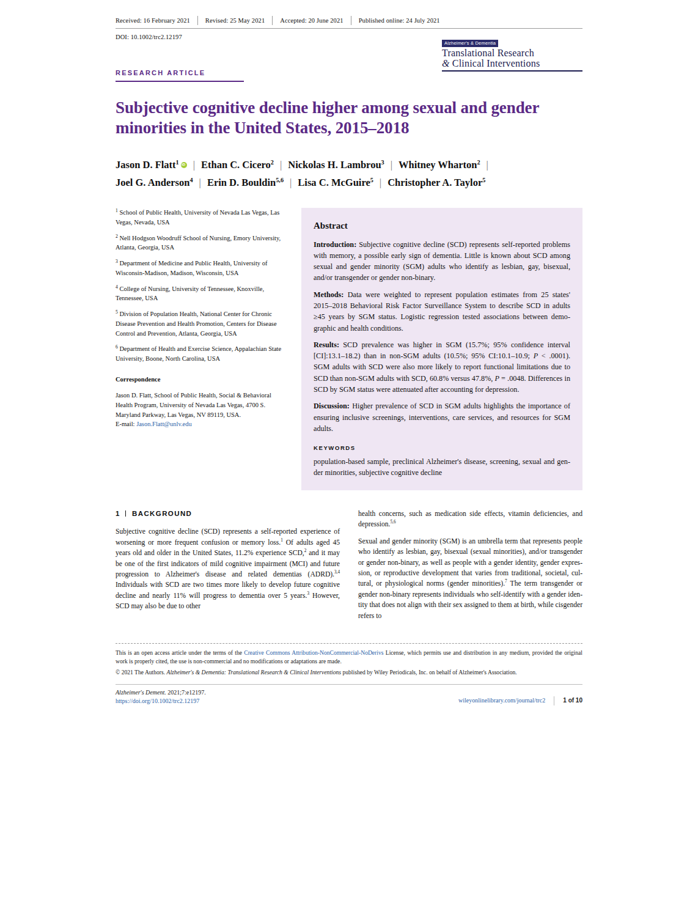Received: 16 February 2021
Revised: 25 May 2021
Accepted: 20 June 2021
Published online: 24 July 2021
DOI: 10.1002/trc2.12197
Alzheimer's & Dementia
Translational Research
& Clinical Interventions
RESEARCH ARTICLE
Subjective cognitive decline higher among sexual and gender minorities in the United States, 2015–2018
Jason D. Flatt1 |Ethan C. Cicero2|Nickolas H. Lambrou3|Whitney Wharton2|
Joel G. Anderson4|Erin D. Bouldin5,6|Lisa C. McGuire5|Christopher A. Taylor5
1 School of Public Health, University of Nevada Las Vegas, Las Vegas, Nevada, USA
2 Nell Hodgson Woodruff School of Nursing, Emory University, Atlanta, Georgia, USA
3 Department of Medicine and Public Health, University of Wisconsin-Madison, Madison, Wisconsin, USA
4 College of Nursing, University of Tennessee, Knoxville, Tennessee, USA
5 Division of Population Health, National Center for Chronic Disease Prevention and Health Promotion, Centers for Disease Control and Prevention, Atlanta, Georgia, USA
6 Department of Health and Exercise Science, Appalachian State University, Boone, North Carolina, USA
Correspondence
Jason D. Flatt, School of Public Health, Social & Behavioral Health Program, University of Nevada Las Vegas, 4700 S. Maryland Parkway, Las Vegas, NV 89119, USA.
E-mail: Jason.Flatt@unlv.edu
Abstract
Introduction: Subjective cognitive decline (SCD) represents self-reported problems with memory, a possible early sign of dementia. Little is known about SCD among sexual and gender minority (SGM) adults who identify as lesbian, gay, bisexual, and/or transgender or gender non-binary.
Methods: Data were weighted to represent population estimates from 25 states' 2015–2018 Behavioral Risk Factor Surveillance System to describe SCD in adults ≥45 years by SGM status. Logistic regression tested associations between demographic and health conditions.
Results: SCD prevalence was higher in SGM (15.7%; 95% confidence interval [CI]:13.1–18.2) than in non-SGM adults (10.5%; 95% CI:10.1–10.9; P < .0001). SGM adults with SCD were also more likely to report functional limitations due to SCD than non-SGM adults with SCD, 60.8% versus 47.8%, P = .0048. Differences in SCD by SGM status were attenuated after accounting for depression.
Discussion: Higher prevalence of SCD in SGM adults highlights the importance of ensuring inclusive screenings, interventions, care services, and resources for SGM adults.
KEYWORDS
population-based sample, preclinical Alzheimer's disease, screening, sexual and gender minorities, subjective cognitive decline
1 BACKGROUND
Subjective cognitive decline (SCD) represents a self-reported experience of worsening or more frequent confusion or memory loss.1 Of adults aged 45 years old and older in the United States, 11.2% experience SCD,2 and it may be one of the first indicators of mild cognitive impairment (MCI) and future progression to Alzheimer's disease and related dementias (ADRD).3,4 Individuals with SCD are two times more likely to develop future cognitive decline and nearly 11% will progress to dementia over 5 years.3 However, SCD may also be due to other
health concerns, such as medication side effects, vitamin deficiencies, and depression.5,6
Sexual and gender minority (SGM) is an umbrella term that represents people who identify as lesbian, gay, bisexual (sexual minorities), and/or transgender or gender non-binary, as well as people with a gender identity, gender expression, or reproductive development that varies from traditional, societal, cultural, or physiological norms (gender minorities).7 The term transgender or gender non-binary represents individuals who self-identify with a gender identity that does not align with their sex assigned to them at birth, while cisgender refers to
This is an open access article under the terms of the Creative Commons Attribution-NonCommercial-NoDerivs License, which permits use and distribution in any medium, provided the original work is properly cited, the use is non-commercial and no modifications or adaptations are made.
© 2021 The Authors. Alzheimer's & Dementia: Translational Research & Clinical Interventions published by Wiley Periodicals, Inc. on behalf of Alzheimer's Association.
Alzheimer's Dement. 2021;7:e12197.
https://doi.org/10.1002/trc2.12197
wileyonlinelibrary.com/journal/trc2 1 of 10